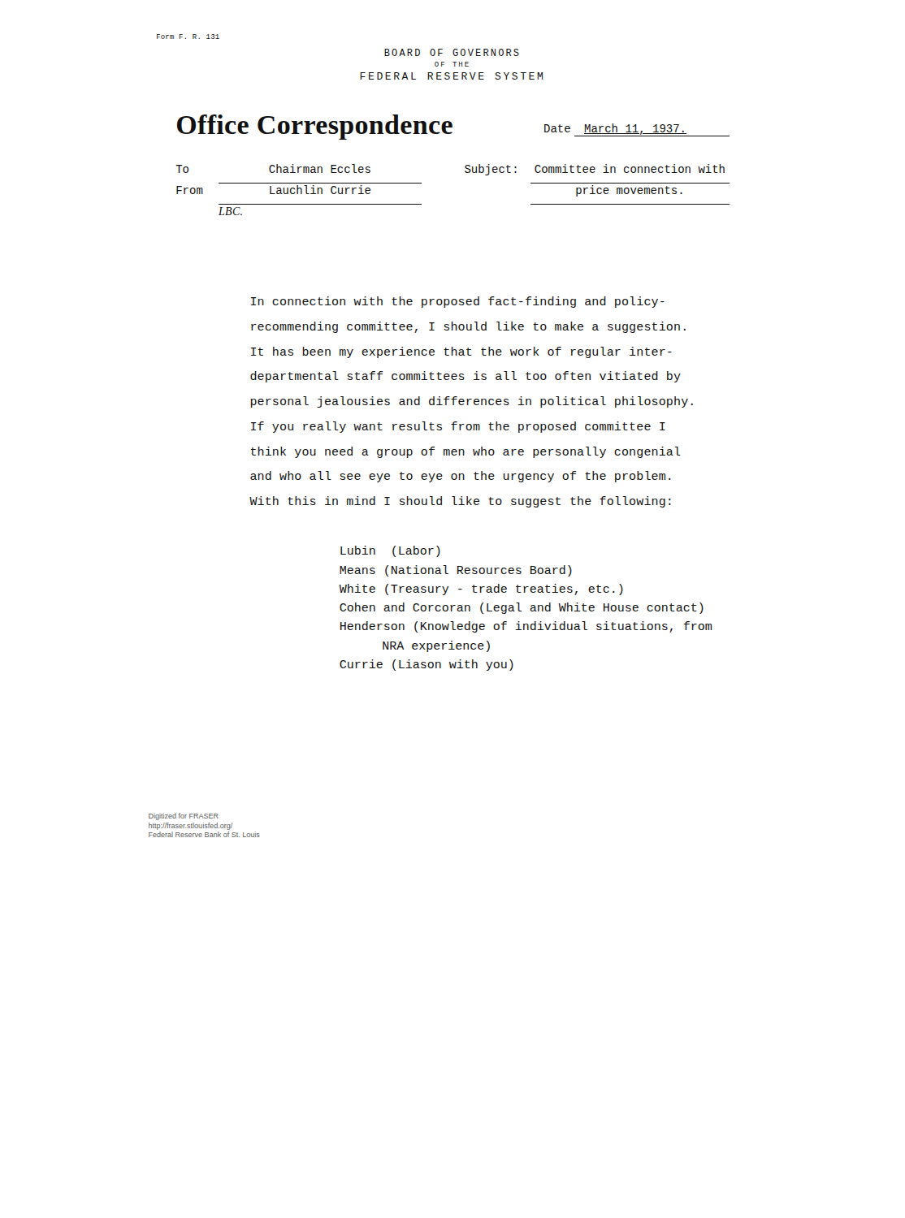Form F. R. 131
BOARD OF GOVERNORS
OF THE
FEDERAL RESERVE SYSTEM
Office Correspondence
DateMarch 11, 1937.
| To | Chairman Eccles | | Subject: | Committee in connection with |
| From | Lauchlin Currie | | | price movements. |
| | LBC. | |
In connection with the proposed fact-finding and policy-recommending committee, I should like to make a suggestion. It has been my experience that the work of regular inter-departmental staff committees is all too often vitiated by personal jealousies and differences in political philosophy. If you really want results from the proposed committee I think you need a group of men who are personally congenial and who all see eye to eye on the urgency of the problem. With this in mind I should like to suggest the following:
Lubin (Labor)
Means (National Resources Board)
White (Treasury - trade treaties, etc.)
Cohen and Corcoran (Legal and White House contact)
Henderson (Knowledge of individual situations, from
NRA experience)
Currie (Liason with you)
Digitized for FRASER
http://fraser.stlouisfed.org/
Federal Reserve Bank of St. Louis